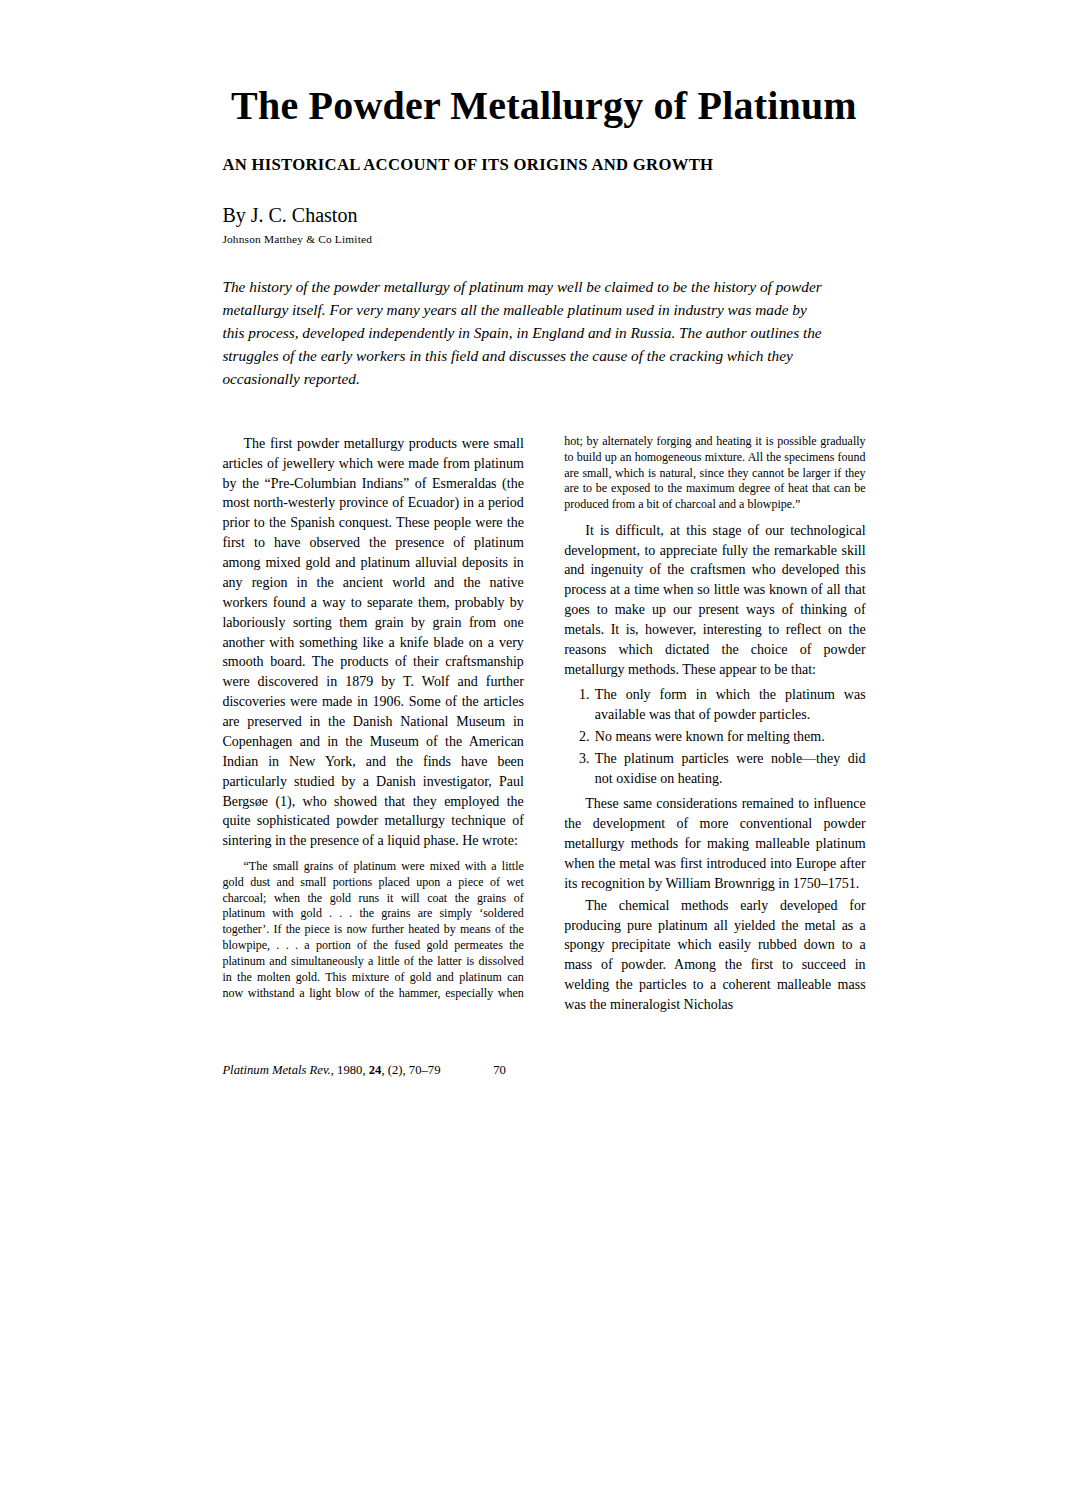The Powder Metallurgy of Platinum
AN HISTORICAL ACCOUNT OF ITS ORIGINS AND GROWTH
By J. C. Chaston
Johnson Matthey & Co Limited
The history of the powder metallurgy of platinum may well be claimed to be the history of powder metallurgy itself. For very many years all the malleable platinum used in industry was made by this process, developed independently in Spain, in England and in Russia. The author outlines the struggles of the early workers in this field and discusses the cause of the cracking which they occasionally reported.
The first powder metallurgy products were small articles of jewellery which were made from platinum by the “Pre-Columbian Indians” of Esmeraldas (the most north-westerly province of Ecuador) in a period prior to the Spanish conquest. These people were the first to have observed the presence of platinum among mixed gold and platinum alluvial deposits in any region in the ancient world and the native workers found a way to separate them, probably by laboriously sorting them grain by grain from one another with something like a knife blade on a very smooth board. The products of their craftsmanship were discovered in 1879 by T. Wolf and further discoveries were made in 1906. Some of the articles are preserved in the Danish National Museum in Copenhagen and in the Museum of the American Indian in New York, and the finds have been particularly studied by a Danish investigator, Paul Bergsøe (1), who showed that they employed the quite sophisticated powder metallurgy technique of sintering in the presence of a liquid phase. He wrote:
“The small grains of platinum were mixed with a little gold dust and small portions placed upon a piece of wet charcoal; when the gold runs it will coat the grains of platinum with gold . . . the grains are simply ‘soldered together’. If the piece is now further heated by means of the blowpipe, . . . a portion of the fused gold permeates the platinum and simultaneously a little of the latter is dissolved in the molten gold. This mixture of gold and platinum can now withstand a light blow of the hammer, especially when hot; by alternately forging and heating it is possible gradually to build up an homogeneous mixture. All the specimens found are small, which is natural, since they cannot be larger if they are to be exposed to the maximum degree of heat that can be produced from a bit of charcoal and a blowpipe.”
It is difficult, at this stage of our technological development, to appreciate fully the remarkable skill and ingenuity of the craftsmen who developed this process at a time when so little was known of all that goes to make up our present ways of thinking of metals. It is, however, interesting to reflect on the reasons which dictated the choice of powder metallurgy methods. These appear to be that:
The only form in which the platinum was available was that of powder particles.
No means were known for melting them.
The platinum particles were noble—they did not oxidise on heating.
These same considerations remained to influence the development of more conventional powder metallurgy methods for making malleable platinum when the metal was first introduced into Europe after its recognition by William Brownrigg in 1750–1751.
The chemical methods early developed for producing pure platinum all yielded the metal as a spongy precipitate which easily rubbed down to a mass of powder. Among the first to succeed in welding the particles to a coherent malleable mass was the mineralogist Nicholas
Platinum Metals Rev., 1980, 24, (2), 70–79 70